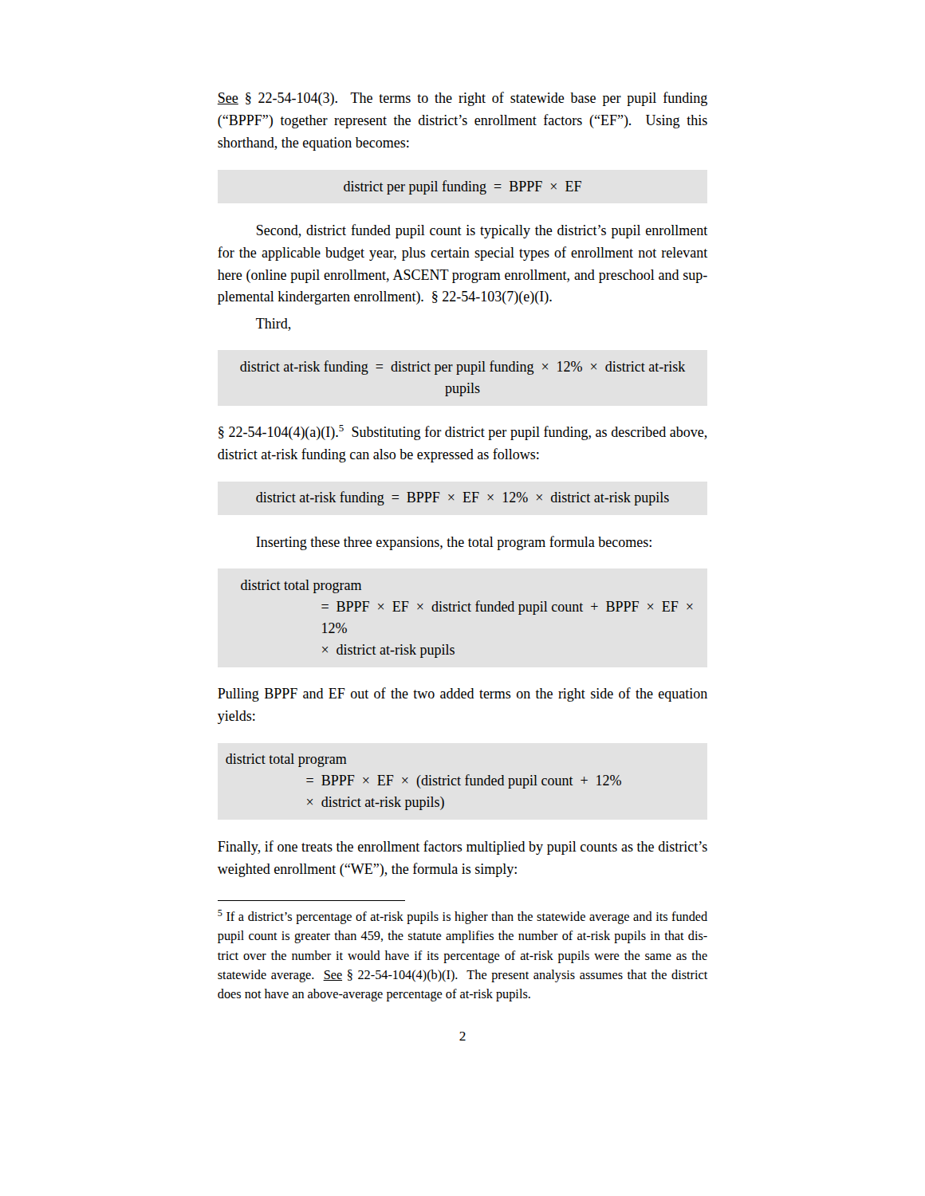See § 22-54-104(3). The terms to the right of statewide base per pupil funding (“BPPF”) together represent the district’s enrollment factors (“EF”). Using this shorthand, the equation becomes:
district per pupil funding = BPPF × EF
Second, district funded pupil count is typically the district’s pupil enrollment for the applicable budget year, plus certain special types of enrollment not relevant here (online pupil enrollment, ASCENT program enrollment, and preschool and supplemental kindergarten enrollment). § 22-54-103(7)(e)(I).
Third,
district at-risk funding = district per pupil funding × 12% × district at-risk pupils
§ 22-54-104(4)(a)(I).5 Substituting for district per pupil funding, as described above, district at-risk funding can also be expressed as follows:
district at-risk funding = BPPF × EF × 12% × district at-risk pupils
Inserting these three expansions, the total program formula becomes:
district total program = BPPF × EF × district funded pupil count + BPPF × EF × 12% × district at-risk pupils
Pulling BPPF and EF out of the two added terms on the right side of the equation yields:
district total program = BPPF × EF × (district funded pupil count + 12% × district at-risk pupils)
Finally, if one treats the enrollment factors multiplied by pupil counts as the district’s weighted enrollment (“WE”), the formula is simply:
5 If a district’s percentage of at-risk pupils is higher than the statewide average and its funded pupil count is greater than 459, the statute amplifies the number of at-risk pupils in that district over the number it would have if its percentage of at-risk pupils were the same as the statewide average. See § 22-54-104(4)(b)(I). The present analysis assumes that the district does not have an above-average percentage of at-risk pupils.
2